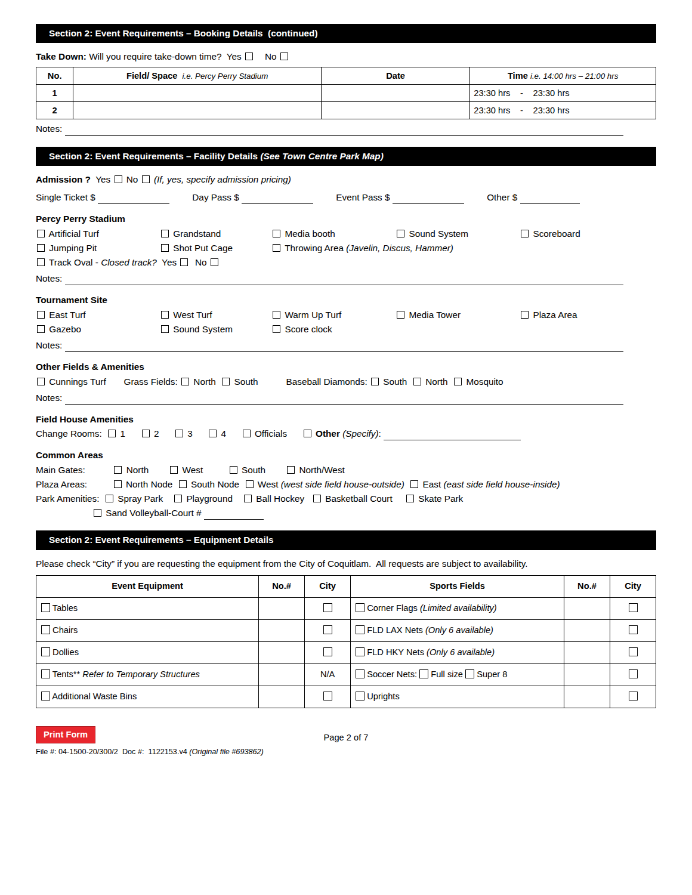Section 2: Event Requirements – Booking Details (continued)
Take Down: Will you require take-down time? Yes No
| No. | Field/ Space i.e. Percy Perry Stadium | Date | Time i.e. 14:00 hrs – 21:00 hrs |
| --- | --- | --- | --- |
| 1 | | | 23:30 hrs - 23:30 hrs |
| 2 | | | 23:30 hrs - 23:30 hrs |
Notes:
Section 2: Event Requirements – Facility Details (See Town Centre Park Map)
Admission ? Yes No (If, yes, specify admission pricing)
Single Ticket $ Day Pass $ Event Pass $ Other $
Percy Perry Stadium
Artificial Turf
Grandstand
Media booth
Sound System
Scoreboard
Jumping Pit
Shot Put Cage
Throwing Area (Javelin, Discus, Hammer)
Track Oval - Closed track? Yes No
Notes:
Tournament Site
East Turf
West Turf
Warm Up Turf
Media Tower
Plaza Area
Gazebo
Sound System
Score clock
Notes:
Other Fields & Amenities
Cunnings Turf Grass Fields: North South Baseball Diamonds: South North Mosquito
Notes:
Field House Amenities
Change Rooms: 1 2 3 4 Officials Other (Specify):
Common Areas
Main Gates: North West South North/West
Plaza Areas: North Node South Node West (west side field house-outside) East (east side field house-inside)
Park Amenities: Spray Park Playground Ball Hockey Basketball Court Skate Park
Sand Volleyball-Court #
Section 2: Event Requirements – Equipment Details
Please check “City” if you are requesting the equipment from the City of Coquitlam. All requests are subject to availability.
| Event Equipment | No.# | City | Sports Fields | No.# | City |
| --- | --- | --- | --- | --- | --- |
| Tables | | | Corner Flags (Limited availability) | | |
| Chairs | | | FLD LAX Nets (Only 6 available) | | |
| Dollies | | | FLD HKY Nets (Only 6 available) | | |
| Tents** Refer to Temporary Structures | | N/A | Soccer Nets: Full size Super 8 | | |
| Additional Waste Bins | | | Uprights | | |
Print Form
Page 2 of 7
File #: 04-1500-20/300/2 Doc #: 1122153.v4 (Original file #693862)